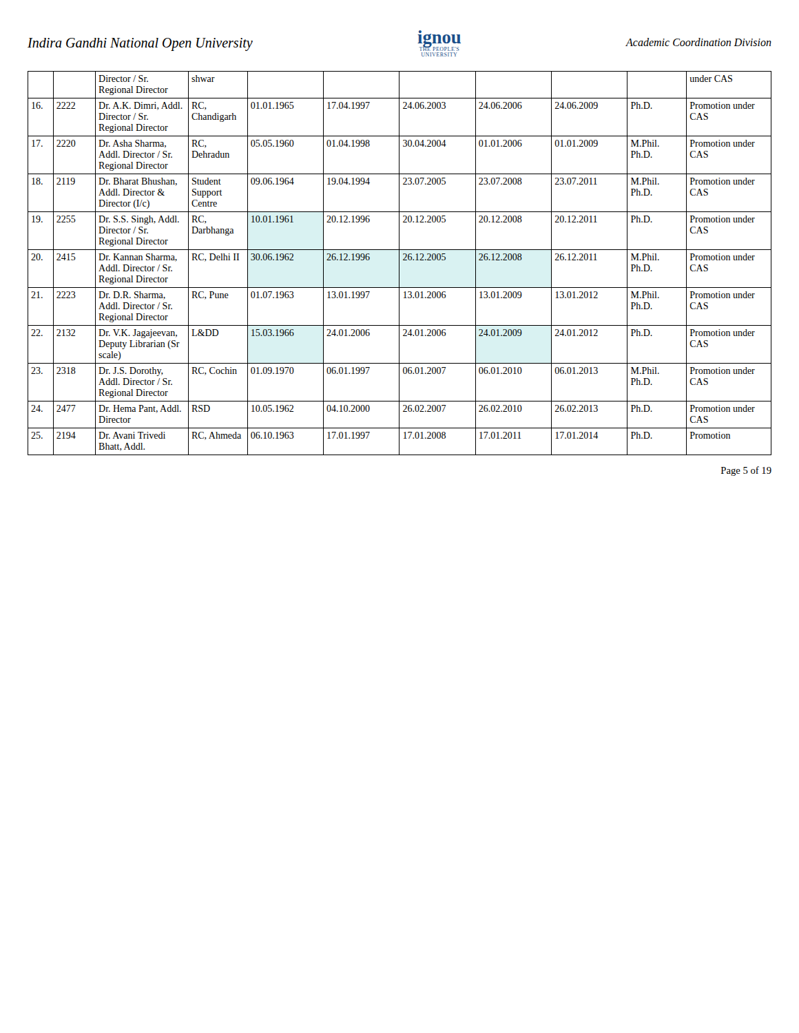Indira Gandhi National Open University
ignou
The People's
University
Academic Coordination Division
| | | Director / Sr. Regional Director | shwar | | | | | | | under CAS |
| 16. | 2222 | Dr. A.K. Dimri, Addl. Director / Sr. Regional Director | RC, Chandigarh | 01.01.1965 | 17.04.1997 | 24.06.2003 | 24.06.2006 | 24.06.2009 | Ph.D. | Promotion under CAS |
| 17. | 2220 | Dr. Asha Sharma, Addl. Director / Sr. Regional Director | RC, Dehradun | 05.05.1960 | 01.04.1998 | 30.04.2004 | 01.01.2006 | 01.01.2009 | M.Phil. Ph.D. | Promotion under CAS |
| 18. | 2119 | Dr. Bharat Bhushan, Addl. Director & Director (I/c) | Student Support Centre | 09.06.1964 | 19.04.1994 | 23.07.2005 | 23.07.2008 | 23.07.2011 | M.Phil. Ph.D. | Promotion under CAS |
| 19. | 2255 | Dr. S.S. Singh, Addl. Director / Sr. Regional Director | RC, Darbhanga | 10.01.1961 | 20.12.1996 | 20.12.2005 | 20.12.2008 | 20.12.2011 | Ph.D. | Promotion under CAS |
| 20. | 2415 | Dr. Kannan Sharma, Addl. Director / Sr. Regional Director | RC, Delhi II | 30.06.1962 | 26.12.1996 | 26.12.2005 | 26.12.2008 | 26.12.2011 | M.Phil. Ph.D. | Promotion under CAS |
| 21. | 2223 | Dr. D.R. Sharma, Addl. Director / Sr. Regional Director | RC, Pune | 01.07.1963 | 13.01.1997 | 13.01.2006 | 13.01.2009 | 13.01.2012 | M.Phil. Ph.D. | Promotion under CAS |
| 22. | 2132 | Dr. V.K. Jagajeevan, Deputy Librarian (Sr scale) | L&DD | 15.03.1966 | 24.01.2006 | 24.01.2006 | 24.01.2009 | 24.01.2012 | Ph.D. | Promotion under CAS |
| 23. | 2318 | Dr. J.S. Dorothy, Addl. Director / Sr. Regional Director | RC, Cochin | 01.09.1970 | 06.01.1997 | 06.01.2007 | 06.01.2010 | 06.01.2013 | M.Phil. Ph.D. | Promotion under CAS |
| 24. | 2477 | Dr. Hema Pant, Addl. Director | RSD | 10.05.1962 | 04.10.2000 | 26.02.2007 | 26.02.2010 | 26.02.2013 | Ph.D. | Promotion under CAS |
| 25. | 2194 | Dr. Avani Trivedi Bhatt, Addl. | RC, Ahmeda | 06.10.1963 | 17.01.1997 | 17.01.2008 | 17.01.2011 | 17.01.2014 | Ph.D. | Promotion |
Page 5 of 19